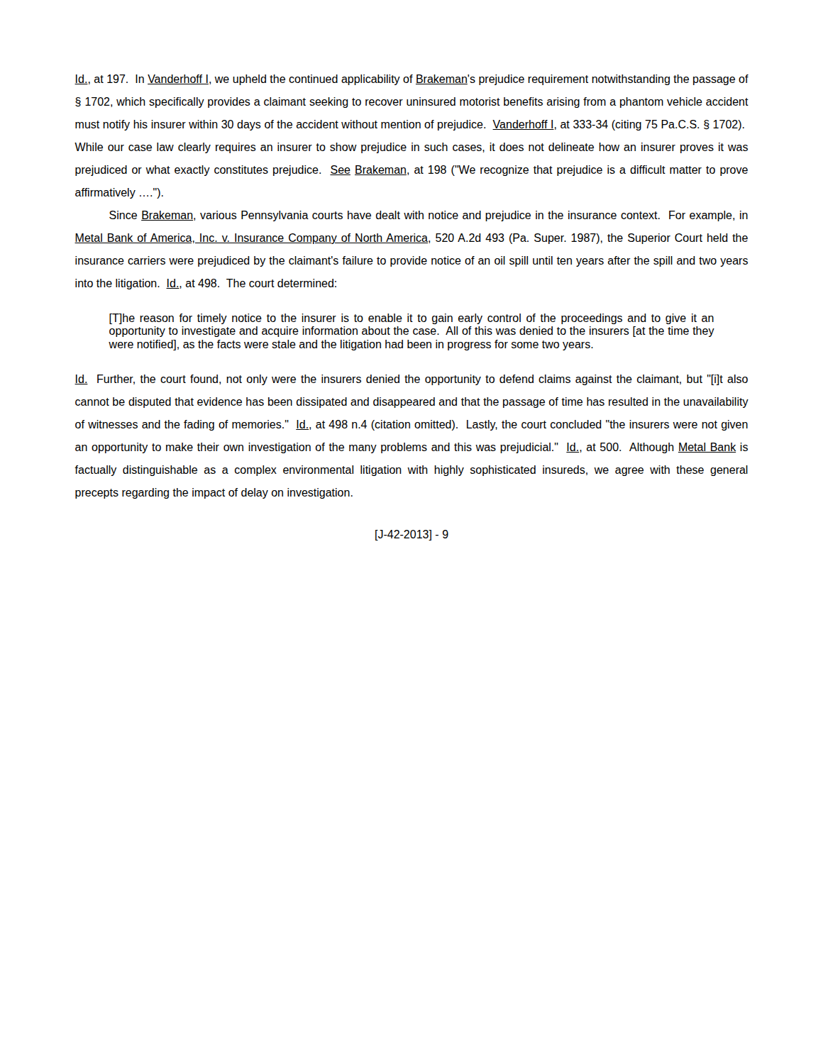Id., at 197. In Vanderhoff I, we upheld the continued applicability of Brakeman's prejudice requirement notwithstanding the passage of § 1702, which specifically provides a claimant seeking to recover uninsured motorist benefits arising from a phantom vehicle accident must notify his insurer within 30 days of the accident without mention of prejudice. Vanderhoff I, at 333-34 (citing 75 Pa.C.S. § 1702). While our case law clearly requires an insurer to show prejudice in such cases, it does not delineate how an insurer proves it was prejudiced or what exactly constitutes prejudice. See Brakeman, at 198 ("We recognize that prejudice is a difficult matter to prove affirmatively ….").
Since Brakeman, various Pennsylvania courts have dealt with notice and prejudice in the insurance context. For example, in Metal Bank of America, Inc. v. Insurance Company of North America, 520 A.2d 493 (Pa. Super. 1987), the Superior Court held the insurance carriers were prejudiced by the claimant's failure to provide notice of an oil spill until ten years after the spill and two years into the litigation. Id., at 498. The court determined:
[T]he reason for timely notice to the insurer is to enable it to gain early control of the proceedings and to give it an opportunity to investigate and acquire information about the case. All of this was denied to the insurers [at the time they were notified], as the facts were stale and the litigation had been in progress for some two years.
Id. Further, the court found, not only were the insurers denied the opportunity to defend claims against the claimant, but "[i]t also cannot be disputed that evidence has been dissipated and disappeared and that the passage of time has resulted in the unavailability of witnesses and the fading of memories." Id., at 498 n.4 (citation omitted). Lastly, the court concluded "the insurers were not given an opportunity to make their own investigation of the many problems and this was prejudicial." Id., at 500. Although Metal Bank is factually distinguishable as a complex environmental litigation with highly sophisticated insureds, we agree with these general precepts regarding the impact of delay on investigation.
[J-42-2013] - 9